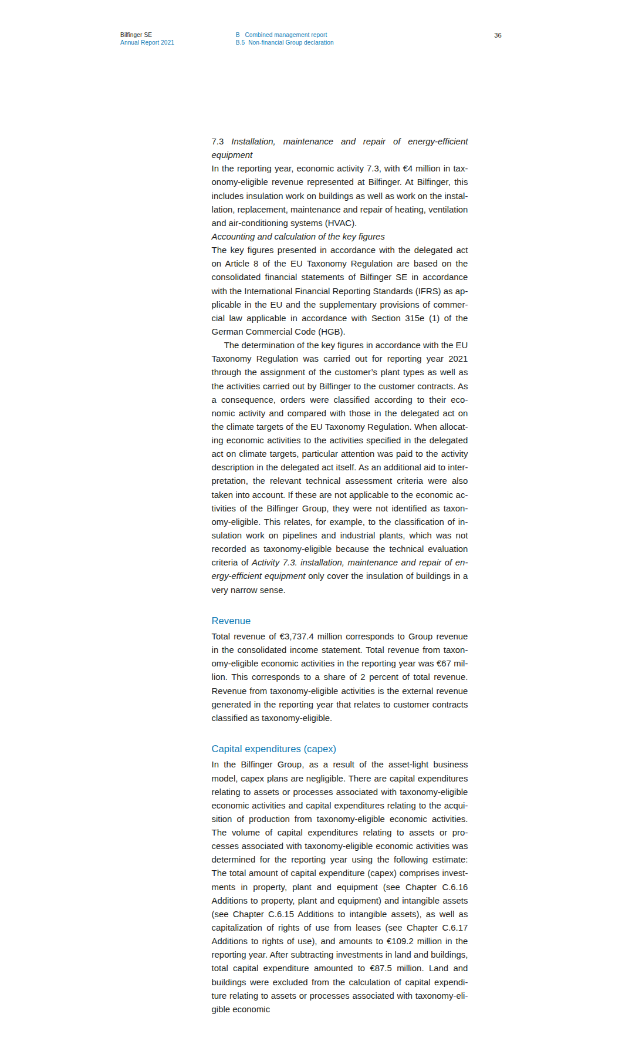Bilfinger SE
Annual Report 2021
B Combined management report B.5 Non-financial Group declaration
36
7.3 Installation, maintenance and repair of energy-efficient equipment
In the reporting year, economic activity 7.3, with €4 million in taxonomy-eligible revenue represented at Bilfinger. At Bilfinger, this includes insulation work on buildings as well as work on the installation, replacement, maintenance and repair of heating, ventilation and air-conditioning systems (HVAC).
Accounting and calculation of the key figures
The key figures presented in accordance with the delegated act on Article 8 of the EU Taxonomy Regulation are based on the consolidated financial statements of Bilfinger SE in accordance with the International Financial Reporting Standards (IFRS) as applicable in the EU and the supplementary provisions of commercial law applicable in accordance with Section 315e (1) of the German Commercial Code (HGB).
The determination of the key figures in accordance with the EU Taxonomy Regulation was carried out for reporting year 2021 through the assignment of the customer’s plant types as well as the activities carried out by Bilfinger to the customer contracts. As a consequence, orders were classified according to their economic activity and compared with those in the delegated act on the climate targets of the EU Taxonomy Regulation. When allocating economic activities to the activities specified in the delegated act on climate targets, particular attention was paid to the activity description in the delegated act itself. As an additional aid to interpretation, the relevant technical assessment criteria were also taken into account. If these are not applicable to the economic activities of the Bilfinger Group, they were not identified as taxonomy-eligible. This relates, for example, to the classification of insulation work on pipelines and industrial plants, which was not recorded as taxonomy-eligible because the technical evaluation criteria of Activity 7.3. installation, maintenance and repair of energy-efficient equipment only cover the insulation of buildings in a very narrow sense.
Revenue
Total revenue of €3,737.4 million corresponds to Group revenue in the consolidated income statement. Total revenue from taxonomy-eligible economic activities in the reporting year was €67 million. This corresponds to a share of 2 percent of total revenue. Revenue from taxonomy-eligible activities is the external revenue generated in the reporting year that relates to customer contracts classified as taxonomy-eligible.
Capital expenditures (capex)
In the Bilfinger Group, as a result of the asset-light business model, capex plans are negligible. There are capital expenditures relating to assets or processes associated with taxonomy-eligible economic activities and capital expenditures relating to the acquisition of production from taxonomy-eligible economic activities. The volume of capital expenditures relating to assets or processes associated with taxonomy-eligible economic activities was determined for the reporting year using the following estimate: The total amount of capital expenditure (capex) comprises investments in property, plant and equipment (see Chapter C.6.16 Additions to property, plant and equipment) and intangible assets (see Chapter C.6.15 Additions to intangible assets), as well as capitalization of rights of use from leases (see Chapter C.6.17 Additions to rights of use), and amounts to €109.2 million in the reporting year. After subtracting investments in land and buildings, total capital expenditure amounted to €87.5 million. Land and buildings were excluded from the calculation of capital expenditure relating to assets or processes associated with taxonomy-eligible economic